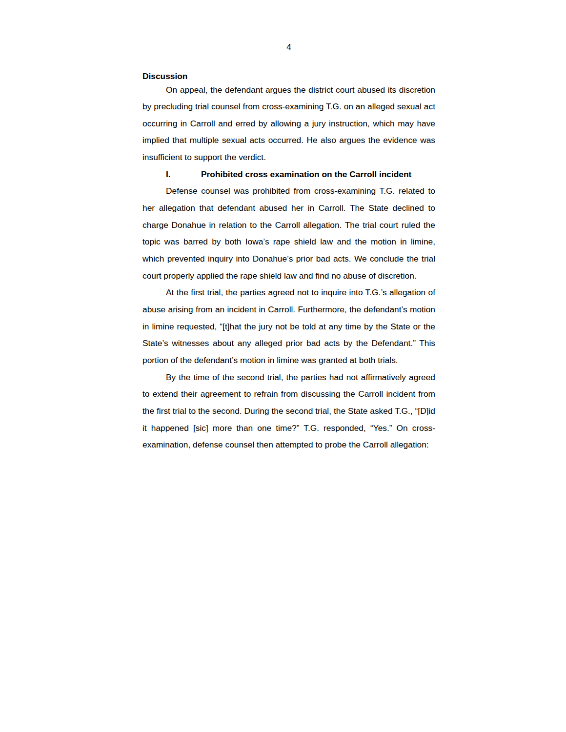4
Discussion
On appeal, the defendant argues the district court abused its discretion by precluding trial counsel from cross-examining T.G. on an alleged sexual act occurring in Carroll and erred by allowing a jury instruction, which may have implied that multiple sexual acts occurred. He also argues the evidence was insufficient to support the verdict.
I. Prohibited cross examination on the Carroll incident
Defense counsel was prohibited from cross-examining T.G. related to her allegation that defendant abused her in Carroll. The State declined to charge Donahue in relation to the Carroll allegation. The trial court ruled the topic was barred by both Iowa’s rape shield law and the motion in limine, which prevented inquiry into Donahue’s prior bad acts. We conclude the trial court properly applied the rape shield law and find no abuse of discretion.
At the first trial, the parties agreed not to inquire into T.G.’s allegation of abuse arising from an incident in Carroll. Furthermore, the defendant’s motion in limine requested, “[t]hat the jury not be told at any time by the State or the State’s witnesses about any alleged prior bad acts by the Defendant.” This portion of the defendant’s motion in limine was granted at both trials.
By the time of the second trial, the parties had not affirmatively agreed to extend their agreement to refrain from discussing the Carroll incident from the first trial to the second. During the second trial, the State asked T.G., “[D]id it happened [sic] more than one time?” T.G. responded, “Yes.” On cross-examination, defense counsel then attempted to probe the Carroll allegation: